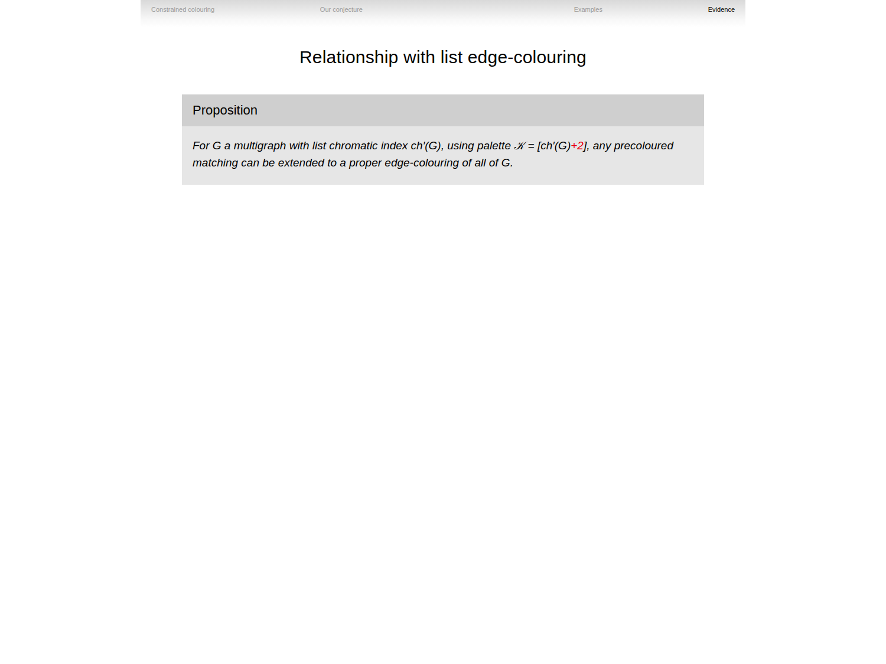Constrained colouring Our conjecture Examples Evidence
Relationship with list edge-colouring
Proposition
For G a multigraph with list chromatic index ch′(G), using palette 𝒦 = [ch′(G)+2], any precoloured matching can be extended to a proper edge-colouring of all of G.